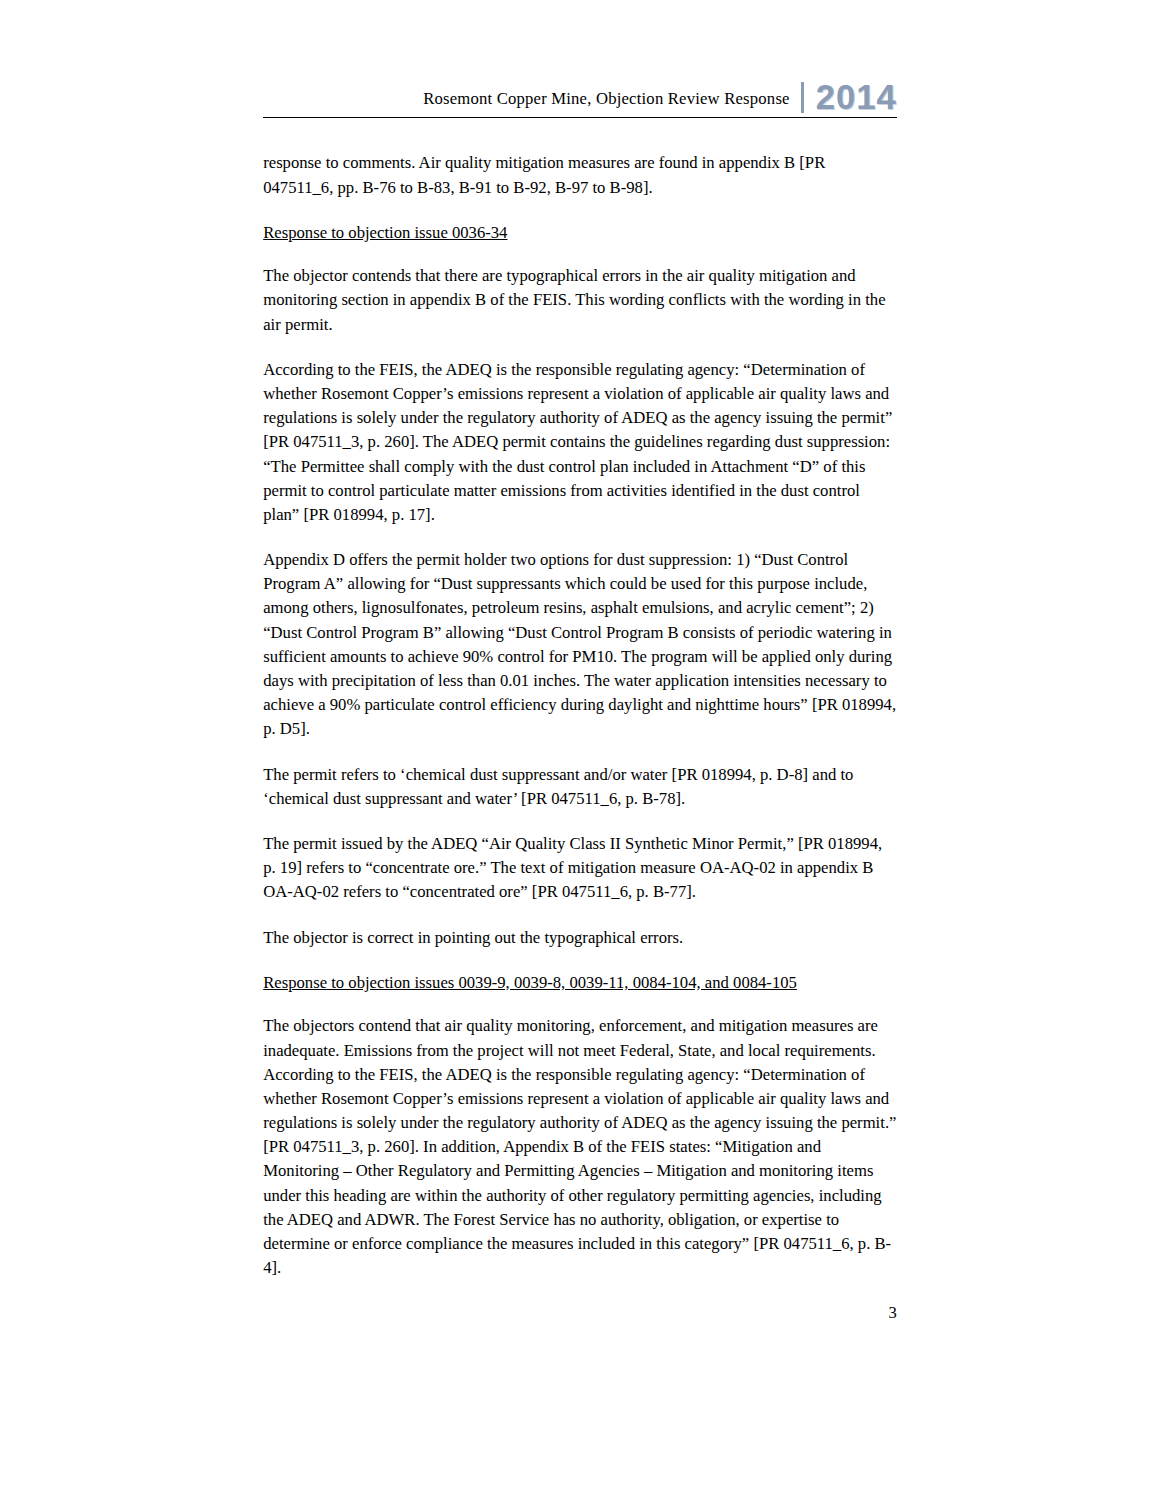Rosemont Copper Mine, Objection Review Response
2014
response to comments. Air quality mitigation measures are found in appendix B [PR 047511_6, pp. B-76 to B-83, B-91 to B-92, B-97 to B-98].
Response to objection issue 0036-34
The objector contends that there are typographical errors in the air quality mitigation and monitoring section in appendix B of the FEIS. This wording conflicts with the wording in the air permit.
According to the FEIS, the ADEQ is the responsible regulating agency: “Determination of whether Rosemont Copper’s emissions represent a violation of applicable air quality laws and regulations is solely under the regulatory authority of ADEQ as the agency issuing the permit” [PR 047511_3, p. 260]. The ADEQ permit contains the guidelines regarding dust suppression: “The Permittee shall comply with the dust control plan included in Attachment “D” of this permit to control particulate matter emissions from activities identified in the dust control plan” [PR 018994, p. 17].
Appendix D offers the permit holder two options for dust suppression: 1) “Dust Control Program A” allowing for “Dust suppressants which could be used for this purpose include, among others, lignosulfonates, petroleum resins, asphalt emulsions, and acrylic cement”; 2) “Dust Control Program B” allowing “Dust Control Program B consists of periodic watering in sufficient amounts to achieve 90% control for PM10. The program will be applied only during days with precipitation of less than 0.01 inches. The water application intensities necessary to achieve a 90% particulate control efficiency during daylight and nighttime hours” [PR 018994, p. D5].
The permit refers to ‘chemical dust suppressant and/or water [PR 018994, p. D-8] and to ‘chemical dust suppressant and water’ [PR 047511_6, p. B-78].
The permit issued by the ADEQ “Air Quality Class II Synthetic Minor Permit,” [PR 018994, p. 19] refers to “concentrate ore.” The text of mitigation measure OA-AQ-02 in appendix B OA-AQ-02 refers to “concentrated ore” [PR 047511_6, p. B-77].
The objector is correct in pointing out the typographical errors.
Response to objection issues 0039-9, 0039-8, 0039-11, 0084-104, and 0084-105
The objectors contend that air quality monitoring, enforcement, and mitigation measures are inadequate. Emissions from the project will not meet Federal, State, and local requirements. According to the FEIS, the ADEQ is the responsible regulating agency: “Determination of whether Rosemont Copper’s emissions represent a violation of applicable air quality laws and regulations is solely under the regulatory authority of ADEQ as the agency issuing the permit.” [PR 047511_3, p. 260]. In addition, Appendix B of the FEIS states: “Mitigation and Monitoring – Other Regulatory and Permitting Agencies – Mitigation and monitoring items under this heading are within the authority of other regulatory permitting agencies, including the ADEQ and ADWR. The Forest Service has no authority, obligation, or expertise to determine or enforce compliance the measures included in this category” [PR 047511_6, p. B-4].
3